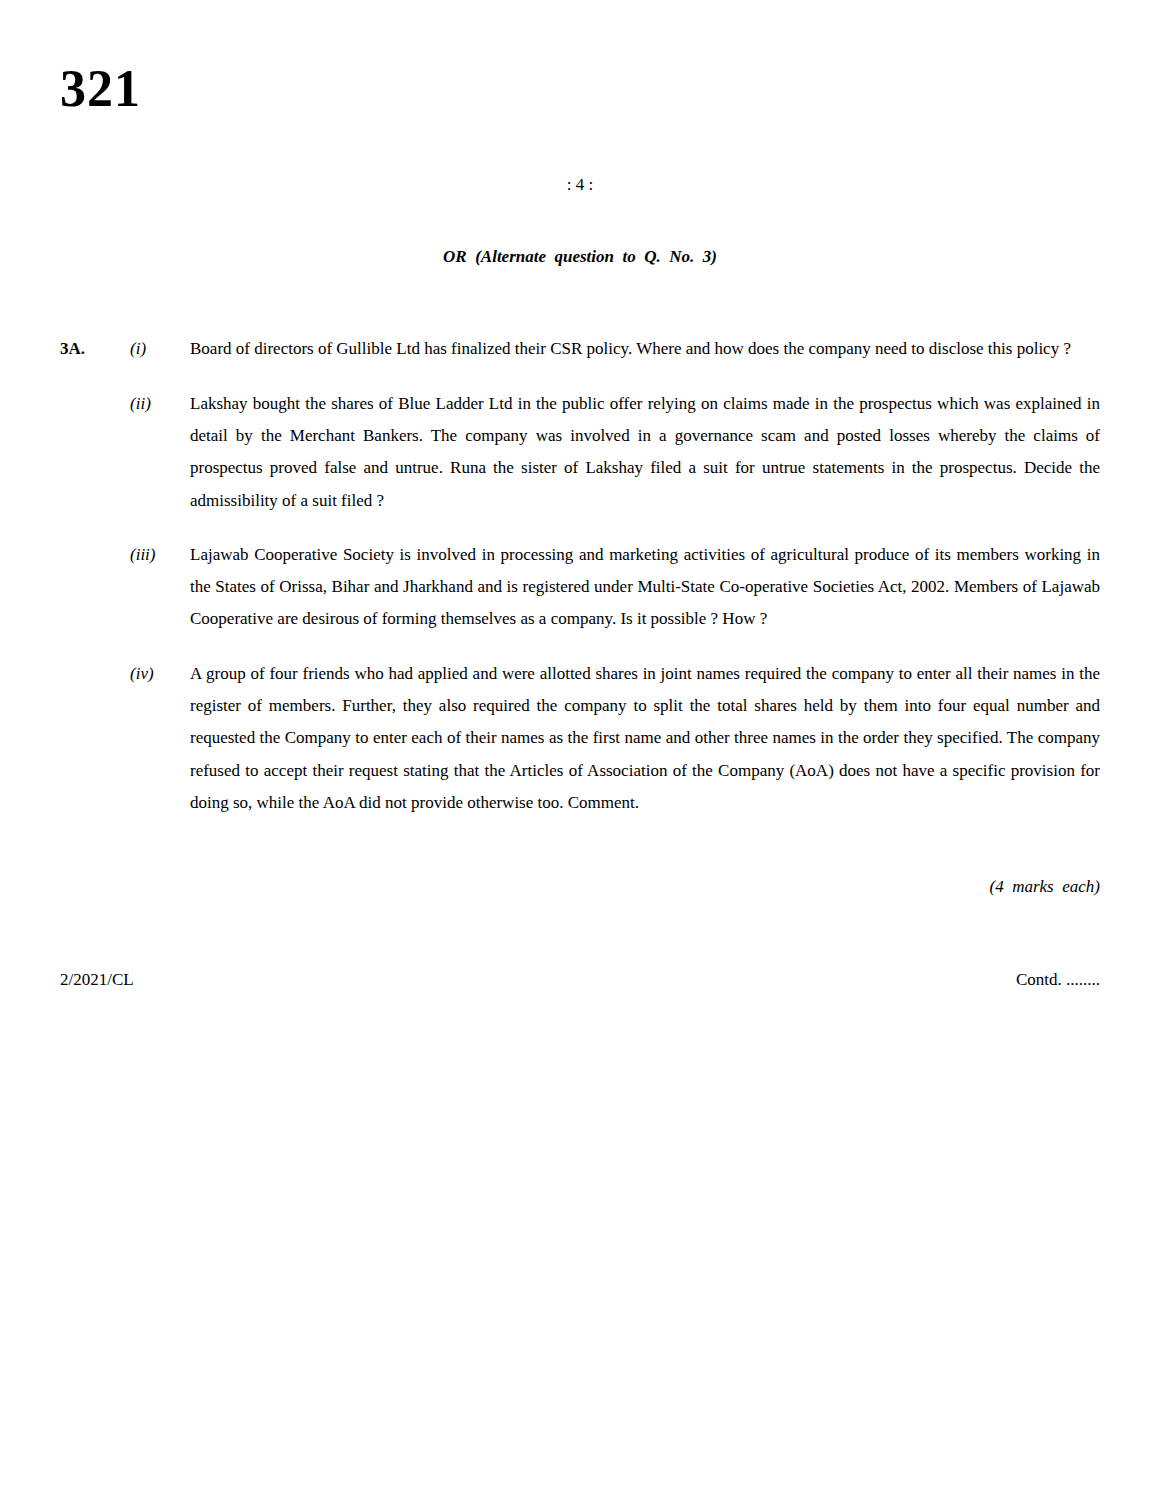321
: 4 :
OR (Alternate question to Q. No. 3)
| 3A. | ( i ) | Board of directors of Gullible Ltd has finalized their CSR policy. Where and how does the company need to disclose this policy ? |
| | ( ii ) | Lakshay bought the shares of Blue Ladder Ltd in the public offer relying on claims made in the prospectus which was explained in detail by the Merchant Bankers. The company was involved in a governance scam and posted losses whereby the claims of prospectus proved false and untrue. Runa the sister of Lakshay filed a suit for untrue statements in the prospectus. Decide the admissibility of a suit filed ? |
| | ( iii ) | Lajawab Cooperative Society is involved in processing and marketing activities of agricultural produce of its members working in the States of Orissa, Bihar and Jharkhand and is registered under Multi-State Co-operative Societies Act, 2002. Members of Lajawab Cooperative are desirous of forming themselves as a company. Is it possible ? How ? |
| | ( iv ) | A group of four friends who had applied and were allotted shares in joint names required the company to enter all their names in the register of members. Further, they also required the company to split the total shares held by them into four equal number and requested the Company to enter each of their names as the first name and other three names in the order they specified. The company refused to accept their request stating that the Articles of Association of the Company (AoA) does not have a specific provision for doing so, while the AoA did not provide otherwise too. Comment. |
(4 marks each)
2/2021/CL Contd. ........